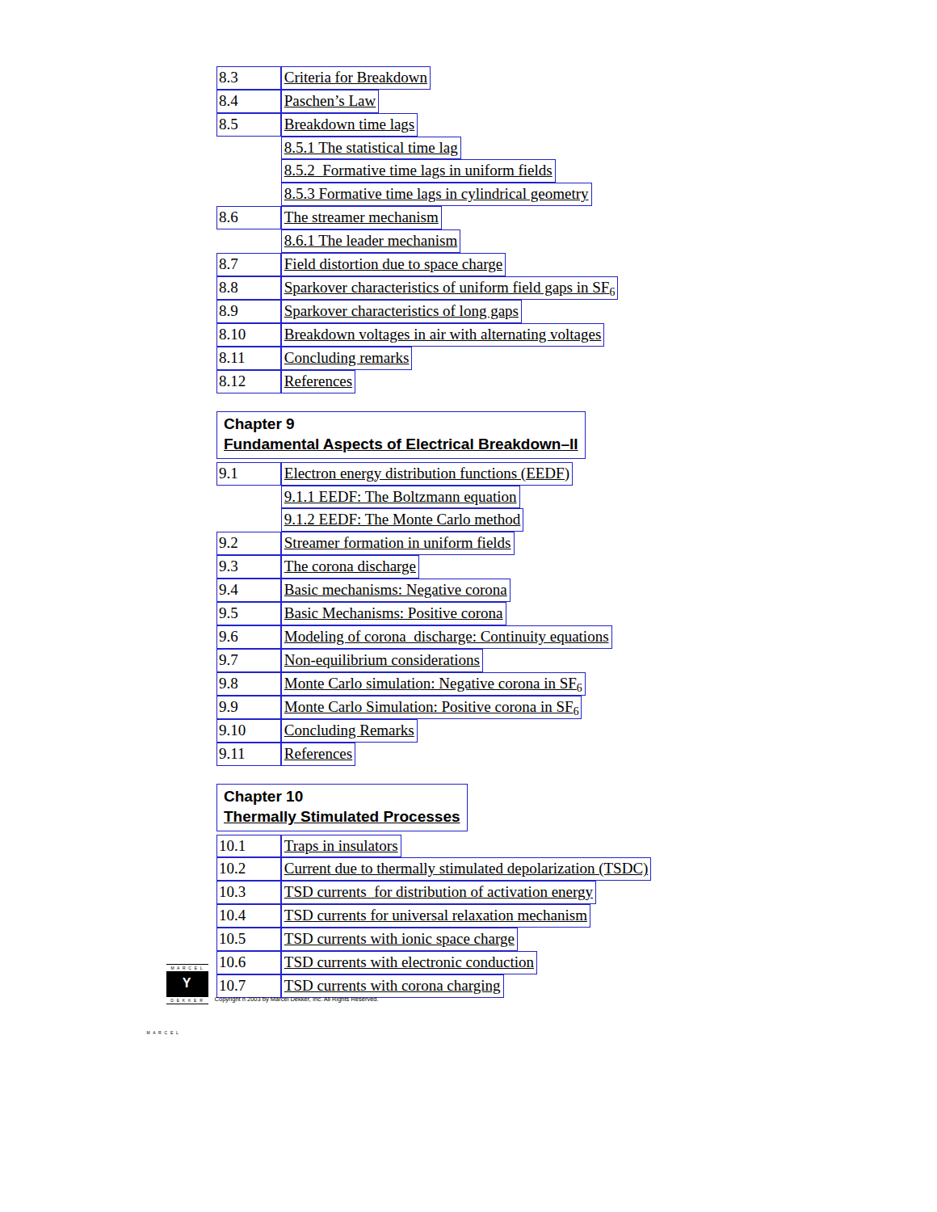8.3 Criteria for Breakdown
8.4 Paschen’s Law
8.5 Breakdown time lags
8.5.1 The statistical time lag
8.5.2 Formative time lags in uniform fields
8.5.3 Formative time lags in cylindrical geometry
8.6 The streamer mechanism
8.6.1 The leader mechanism
8.7 Field distortion due to space charge
8.8 Sparkover characteristics of uniform field gaps in SF6
8.9 Sparkover characteristics of long gaps
8.10 Breakdown voltages in air with alternating voltages
8.11 Concluding remarks
8.12 References
Chapter 9
Fundamental Aspects of Electrical Breakdown–II
9.1 Electron energy distribution functions (EEDF)
9.1.1 EEDF: The Boltzmann equation
9.1.2 EEDF: The Monte Carlo method
9.2 Streamer formation in uniform fields
9.3 The corona discharge
9.4 Basic mechanisms: Negative corona
9.5 Basic Mechanisms: Positive corona
9.6 Modeling of corona discharge: Continuity equations
9.7 Non-equilibrium considerations
9.8 Monte Carlo simulation: Negative corona in SF6
9.9 Monte Carlo Simulation: Positive corona in SF6
9.10 Concluding Remarks
9.11 References
Chapter 10
Thermally Stimulated Processes
10.1 Traps in insulators
10.2 Current due to thermally stimulated depolarization (TSDC)
10.3 TSD currents for distribution of activation energy
10.4 TSD currents for universal relaxation mechanism
10.5 TSD currents with ionic space charge
10.6 TSD currents with electronic conduction
10.7 TSD currents with corona charging
M A R C E L
Y
D E K K E R
Copyright n 2003 by Marcel Dekker, Inc. All Rights Reserved.
M A R C E L